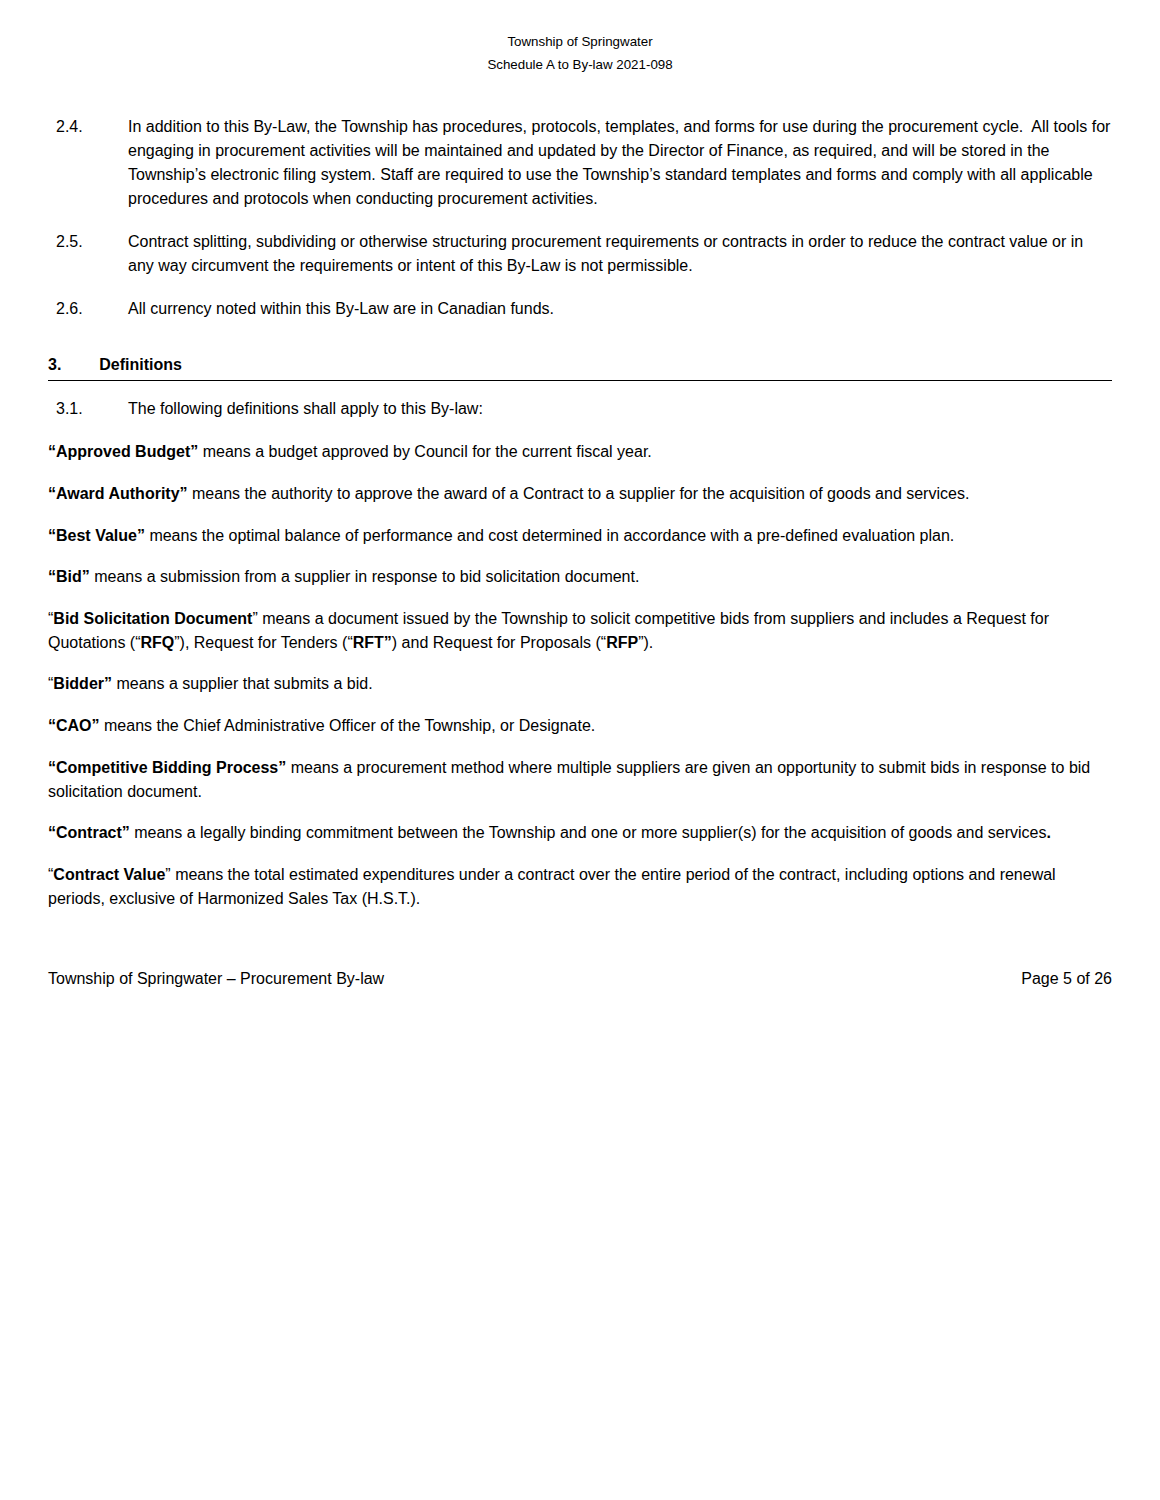Township of Springwater
Schedule A to By-law 2021-098
2.4.
In addition to this By-Law, the Township has procedures, protocols, templates, and forms for use during the procurement cycle. All tools for engaging in procurement activities will be maintained and updated by the Director of Finance, as required, and will be stored in the Township’s electronic filing system. Staff are required to use the Township’s standard templates and forms and comply with all applicable procedures and protocols when conducting procurement activities.
2.5.
Contract splitting, subdividing or otherwise structuring procurement requirements or contracts in order to reduce the contract value or in any way circumvent the requirements or intent of this By-Law is not permissible.
2.6.
All currency noted within this By-Law are in Canadian funds.
3. Definitions
3.1.
The following definitions shall apply to this By-law:
“Approved Budget” means a budget approved by Council for the current fiscal year.
“Award Authority” means the authority to approve the award of a Contract to a supplier for the acquisition of goods and services.
“Best Value” means the optimal balance of performance and cost determined in accordance with a pre-defined evaluation plan.
“Bid” means a submission from a supplier in response to bid solicitation document.
“Bid Solicitation Document” means a document issued by the Township to solicit competitive bids from suppliers and includes a Request for Quotations (“RFQ”), Request for Tenders (“RFT”) and Request for Proposals (“RFP”).
“Bidder” means a supplier that submits a bid.
“CAO” means the Chief Administrative Officer of the Township, or Designate.
“Competitive Bidding Process” means a procurement method where multiple suppliers are given an opportunity to submit bids in response to bid solicitation document.
“Contract” means a legally binding commitment between the Township and one or more supplier(s) for the acquisition of goods and services.
“Contract Value” means the total estimated expenditures under a contract over the entire period of the contract, including options and renewal periods, exclusive of Harmonized Sales Tax (H.S.T.).
Township of Springwater – Procurement By-law Page 5 of 26